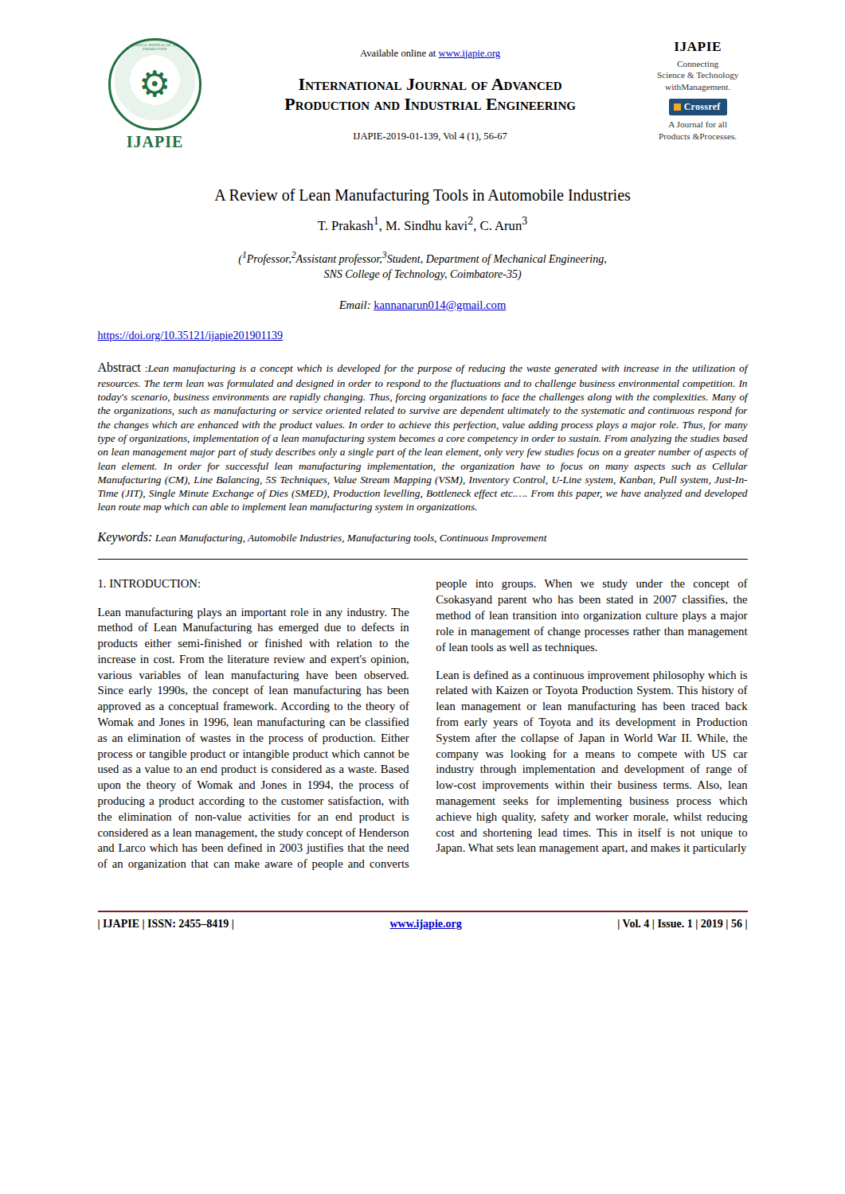International Journal of Advanced Production
⚙
IJAPIE
Available online at www.ijapie.org
International Journal of Advanced
Production and Industrial Engineering
IJAPIE-2019-01-139, Vol 4 (1), 56-67
IJAPIE
Connecting
Science & Technology
withManagement.
Crossref
A Journal for all
Products &Processes.
A Review of Lean Manufacturing Tools in Automobile Industries
T. Prakash1, M. Sindhu kavi2, C. Arun3
(1Professor,2Assistant professor,3Student, Department of Mechanical Engineering,
SNS College of Technology, Coimbatore-35)
Email: kannanarun014@gmail.com
https://doi.org/10.35121/ijapie201901139
Abstract :Lean manufacturing is a concept which is developed for the purpose of reducing the waste generated with increase in the utilization of resources. The term lean was formulated and designed in order to respond to the fluctuations and to challenge business environmental competition. In today's scenario, business environments are rapidly changing. Thus, forcing organizations to face the challenges along with the complexities. Many of the organizations, such as manufacturing or service oriented related to survive are dependent ultimately to the systematic and continuous respond for the changes which are enhanced with the product values. In order to achieve this perfection, value adding process plays a major role. Thus, for many type of organizations, implementation of a lean manufacturing system becomes a core competency in order to sustain. From analyzing the studies based on lean management major part of study describes only a single part of the lean element, only very few studies focus on a greater number of aspects of lean element. In order for successful lean manufacturing implementation, the organization have to focus on many aspects such as Cellular Manufacturing (CM), Line Balancing, 5S Techniques, Value Stream Mapping (VSM), Inventory Control, U-Line system, Kanban, Pull system, Just-In-Time (JIT), Single Minute Exchange of Dies (SMED), Production levelling, Bottleneck effect etc.…. From this paper, we have analyzed and developed lean route map which can able to implement lean manufacturing system in organizations.
Keywords: Lean Manufacturing, Automobile Industries, Manufacturing tools, Continuous Improvement
1. INTRODUCTION:
Lean manufacturing plays an important role in any industry. The method of Lean Manufacturing has emerged due to defects in products either semi-finished or finished with relation to the increase in cost. From the literature review and expert's opinion, various variables of lean manufacturing have been observed. Since early 1990s, the concept of lean manufacturing has been approved as a conceptual framework. According to the theory of Womak and Jones in 1996, lean manufacturing can be classified as an elimination of wastes in the process of production. Either process or tangible product or intangible product which cannot be used as a value to an end product is considered as a waste. Based upon the theory of Womak and Jones in 1994, the process of producing a product according to the customer satisfaction, with the elimination of non-value activities for an end product is considered as a lean management, the study concept of Henderson and Larco which has been defined in 2003 justifies that the need of an organization that can make aware of people and converts people into groups. When we study under the concept of Csokasyand parent who has been stated in 2007 classifies, the method of lean transition into organization culture plays a major role in management of change processes rather than management of lean tools as well as techniques.
Lean is defined as a continuous improvement philosophy which is related with Kaizen or Toyota Production System. This history of lean management or lean manufacturing has been traced back from early years of Toyota and its development in Production System after the collapse of Japan in World War II. While, the company was looking for a means to compete with US car industry through implementation and development of range of low-cost improvements within their business terms. Also, lean management seeks for implementing business process which achieve high quality, safety and worker morale, whilst reducing cost and shortening lead times. This in itself is not unique to Japan. What sets lean management apart, and makes it particularly
| IJAPIE | ISSN: 2455–8419 |
www.ijapie.org
| Vol. 4 | Issue. 1 | 2019 | 56 |